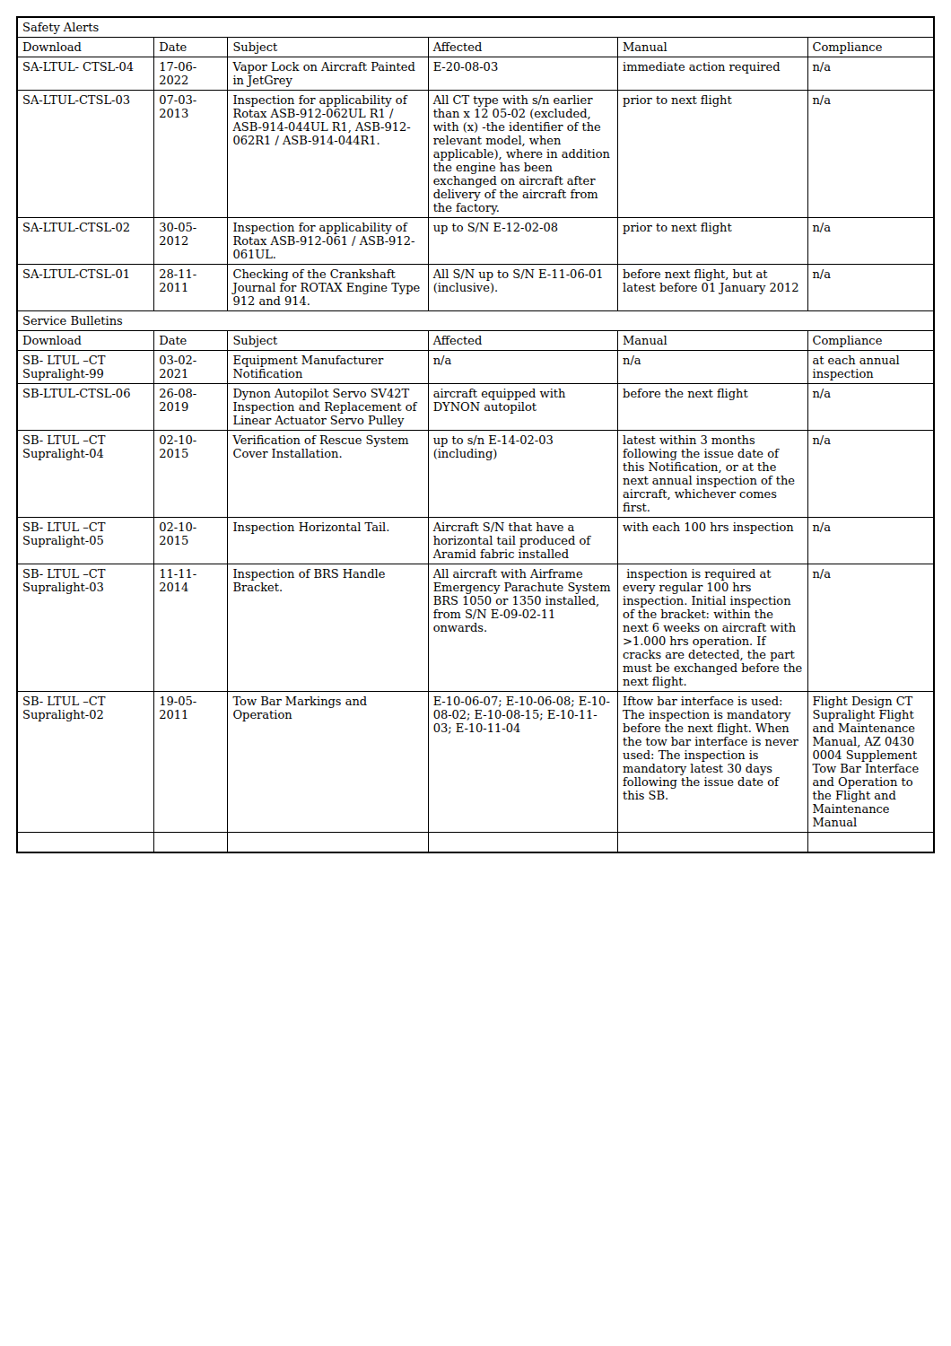| Safety Alerts |
| Download | Date | Subject | Affected | Manual | Compliance |
| SA-LTUL- CTSL-04 | 17-06-2022 | Vapor Lock on Aircraft Painted in JetGrey | E-20-08-03 | immediate action required | n/a |
| SA-LTUL-CTSL-03 | 07-03-2013 | Inspection for applicability of Rotax ASB-912-062UL R1 / ASB-914-044UL R1, ASB-912-062R1 / ASB-914-044R1. | All CT type with s/n earlier than x 12 05-02 (excluded, with (x) -the identifier of the relevant model, when applicable), where in addition the engine has been exchanged on aircraft after delivery of the aircraft from the factory. | prior to next flight | n/a |
| SA-LTUL-CTSL-02 | 30-05-2012 | Inspection for applicability of Rotax ASB-912-061 / ASB-912-061UL. | up to S/N E-12-02-08 | prior to next flight | n/a |
| SA-LTUL-CTSL-01 | 28-11-2011 | Checking of the Crankshaft Journal for ROTAX Engine Type 912 and 914. | All S/N up to S/N E-11-06-01 (inclusive). | before next flight, but at latest before 01 January 2012 | n/a |
| Service Bulletins |
| Download | Date | Subject | Affected | Manual | Compliance |
| SB- LTUL –CT Supralight-99 | 03-02-2021 | Equipment Manufacturer Notification | n/a | n/a | at each annual inspection |
| SB-LTUL-CTSL-06 | 26-08-2019 | Dynon Autopilot Servo SV42T Inspection and Replacement of Linear Actuator Servo Pulley | aircraft equipped with DYNON autopilot | before the next flight | n/a |
| SB- LTUL –CT Supralight-04 | 02-10-2015 | Verification of Rescue System Cover Installation. | up to s/n E-14-02-03 (including) | latest within 3 months following the issue date of this Notification, or at the next annual inspection of the aircraft, whichever comes first. | n/a |
| SB- LTUL –CT Supralight-05 | 02-10-2015 | Inspection Horizontal Tail. | Aircraft S/N that have a horizontal tail produced of Aramid fabric installed | with each 100 hrs inspection | n/a |
| SB- LTUL –CT Supralight-03 | 11-11-2014 | Inspection of BRS Handle Bracket. | All aircraft with Airframe Emergency Parachute System BRS 1050 or 1350 installed, from S/N E-09-02-11 onwards. | inspection is required at every regular 100 hrs inspection. Initial inspection of the bracket: within the next 6 weeks on aircraft with >1.000 hrs operation. If cracks are detected, the part must be exchanged before the next flight. | n/a |
| SB- LTUL –CT Supralight-02 | 19-05-2011 | Tow Bar Markings and Operation | E-10-06-07; E-10-06-08; E-10-08-02; E-10-08-15; E-10-11-03; E-10-11-04 | Iftow bar interface is used: The inspection is mandatory before the next flight. When the tow bar interface is never used: The inspection is mandatory latest 30 days following the issue date of this SB. | Flight Design CT Supralight Flight and Maintenance Manual, AZ 0430 0004 Supplement Tow Bar Interface and Operation to the Flight and Maintenance Manual |